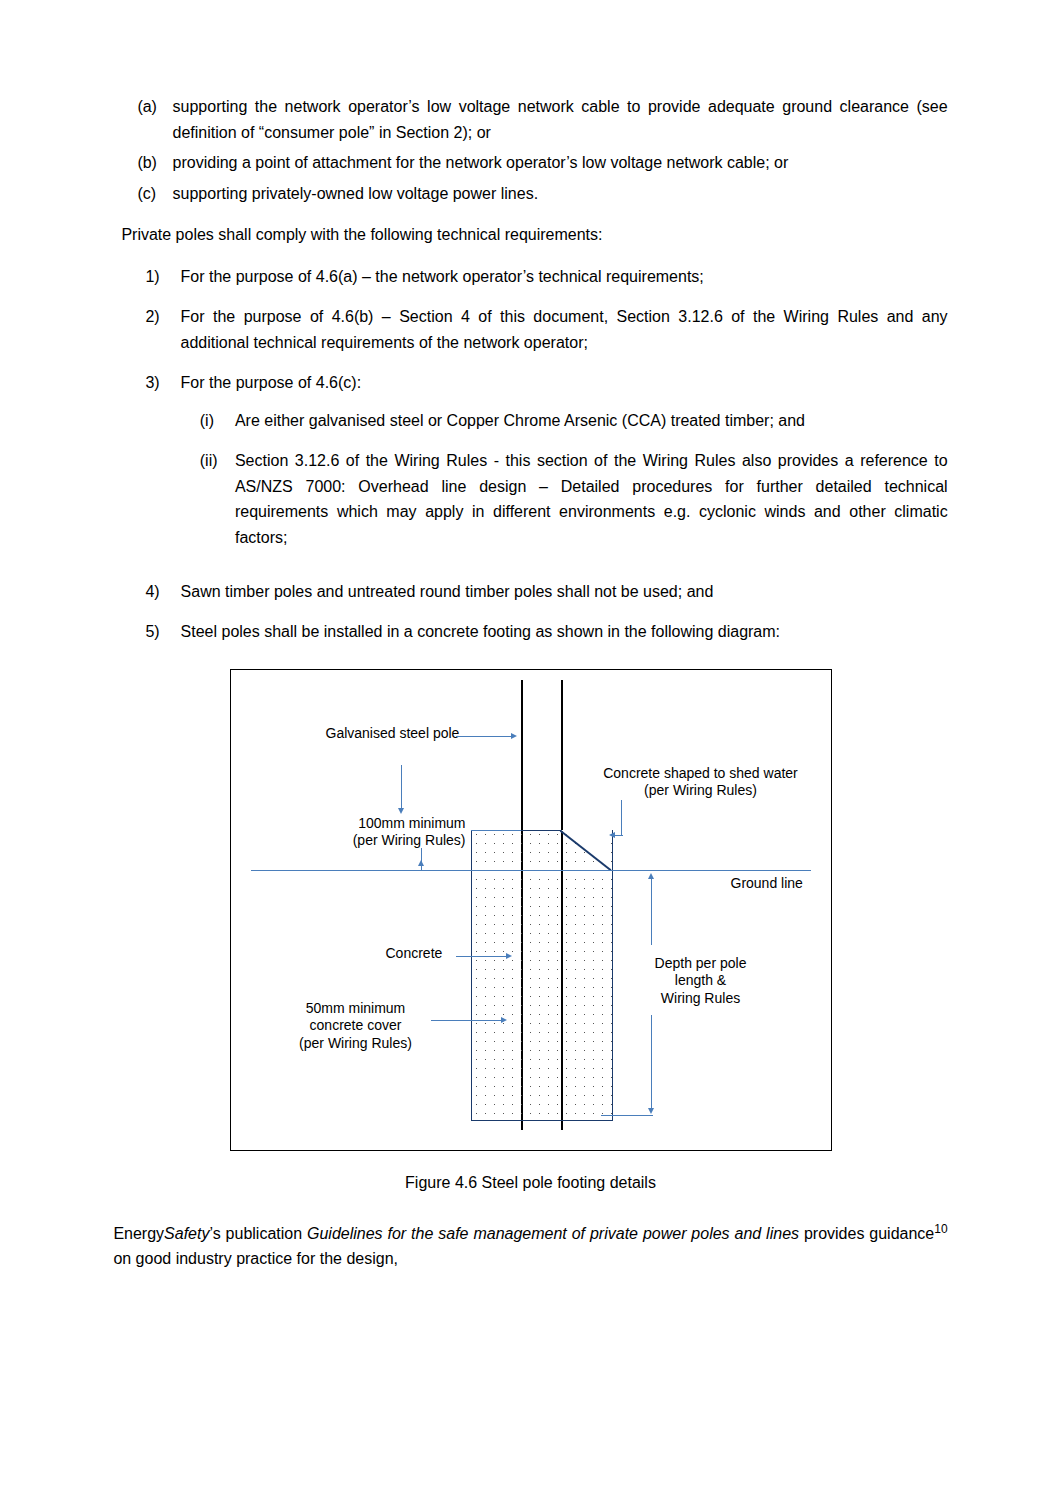(a) supporting the network operator’s low voltage network cable to provide adequate ground clearance (see definition of “consumer pole” in Section 2); or
(b) providing a point of attachment for the network operator’s low voltage network cable; or
(c) supporting privately-owned low voltage power lines.
Private poles shall comply with the following technical requirements:
1) For the purpose of 4.6(a) – the network operator’s technical requirements;
2) For the purpose of 4.6(b) – Section 4 of this document, Section 3.12.6 of the Wiring Rules and any additional technical requirements of the network operator;
3) For the purpose of 4.6(c):
(i) Are either galvanised steel or Copper Chrome Arsenic (CCA) treated timber; and
(ii) Section 3.12.6 of the Wiring Rules - this section of the Wiring Rules also provides a reference to AS/NZS 7000: Overhead line design – Detailed procedures for further detailed technical requirements which may apply in different environments e.g. cyclonic winds and other climatic factors;
4) Sawn timber poles and untreated round timber poles shall not be used; and
5) Steel poles shall be installed in a concrete footing as shown in the following diagram:
Ground line
Galvanised steel pole
Concrete shaped to shed water
(per Wiring Rules)
100mm minimum
(per Wiring Rules)
Concrete
50mm minimum
concrete cover
(per Wiring Rules)
Depth per pole
length &
Wiring Rules
Figure 4.6 Steel pole footing details
EnergySafety’s publication Guidelines for the safe management of private power poles and lines provides guidance10 on good industry practice for the design,